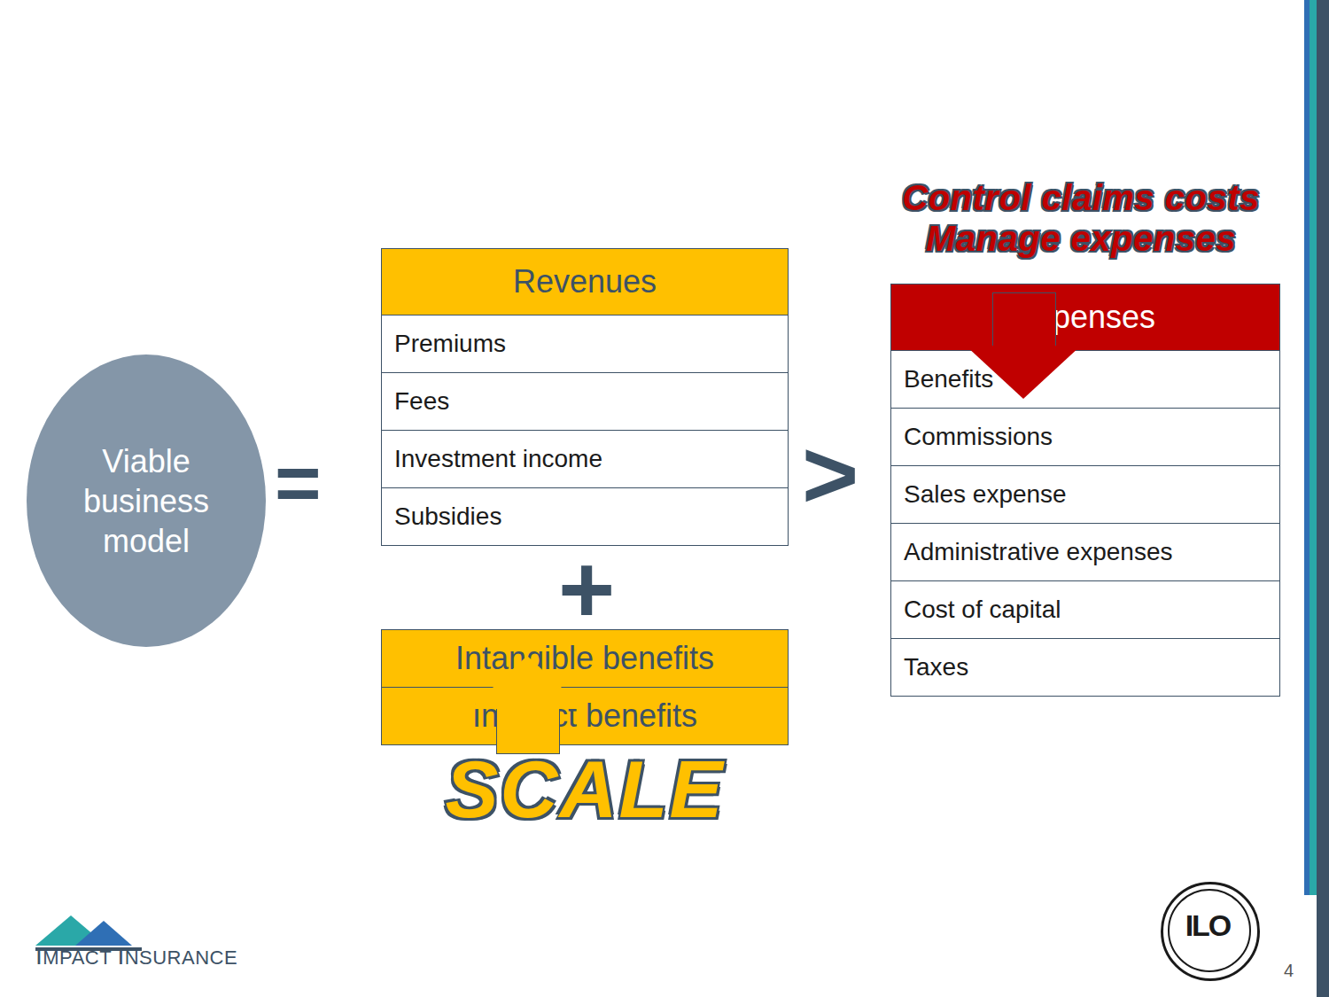Control claims costs
Manage expenses
Viable
business
model
=
>
+
| Revenues |
| Premiums |
| Fees |
| Investment income |
| Subsidies |
| Expenses |
| Benefits |
| Commissions |
| Sales expense |
| Administrative expenses |
| Cost of capital |
| Taxes |
| Intangible benefits |
| Indirect benefits |
SCALE
IMPACT INSURANCE
ILO
4